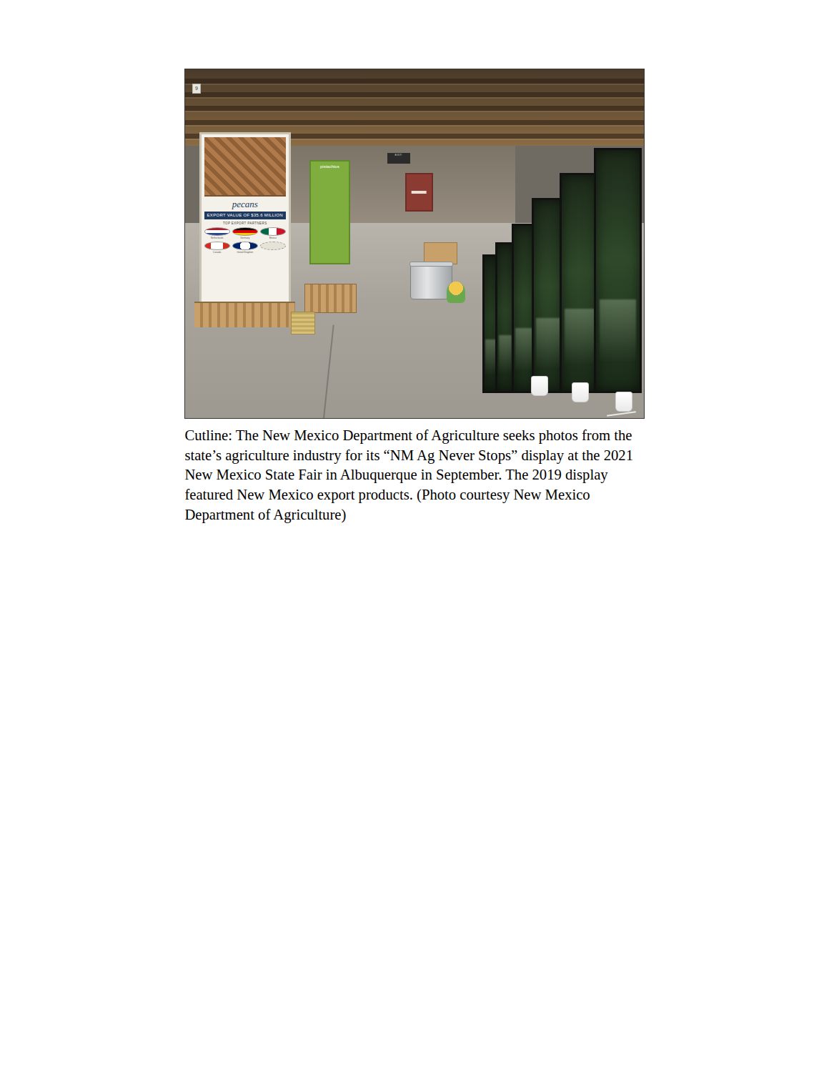9
EXIT
pecans
EXPORT VALUE OF $35.6 MILLION
TOP EXPORT PARTNERS
Netherlands
Germany
Mexico
Canada
United Kingdom
pistachios
Cutline: The New Mexico Department of Agriculture seeks photos from the state’s agriculture industry for its “NM Ag Never Stops” display at the 2021 New Mexico State Fair in Albuquerque in September. The 2019 display featured New Mexico export products. (Photo courtesy New Mexico Department of Agriculture)